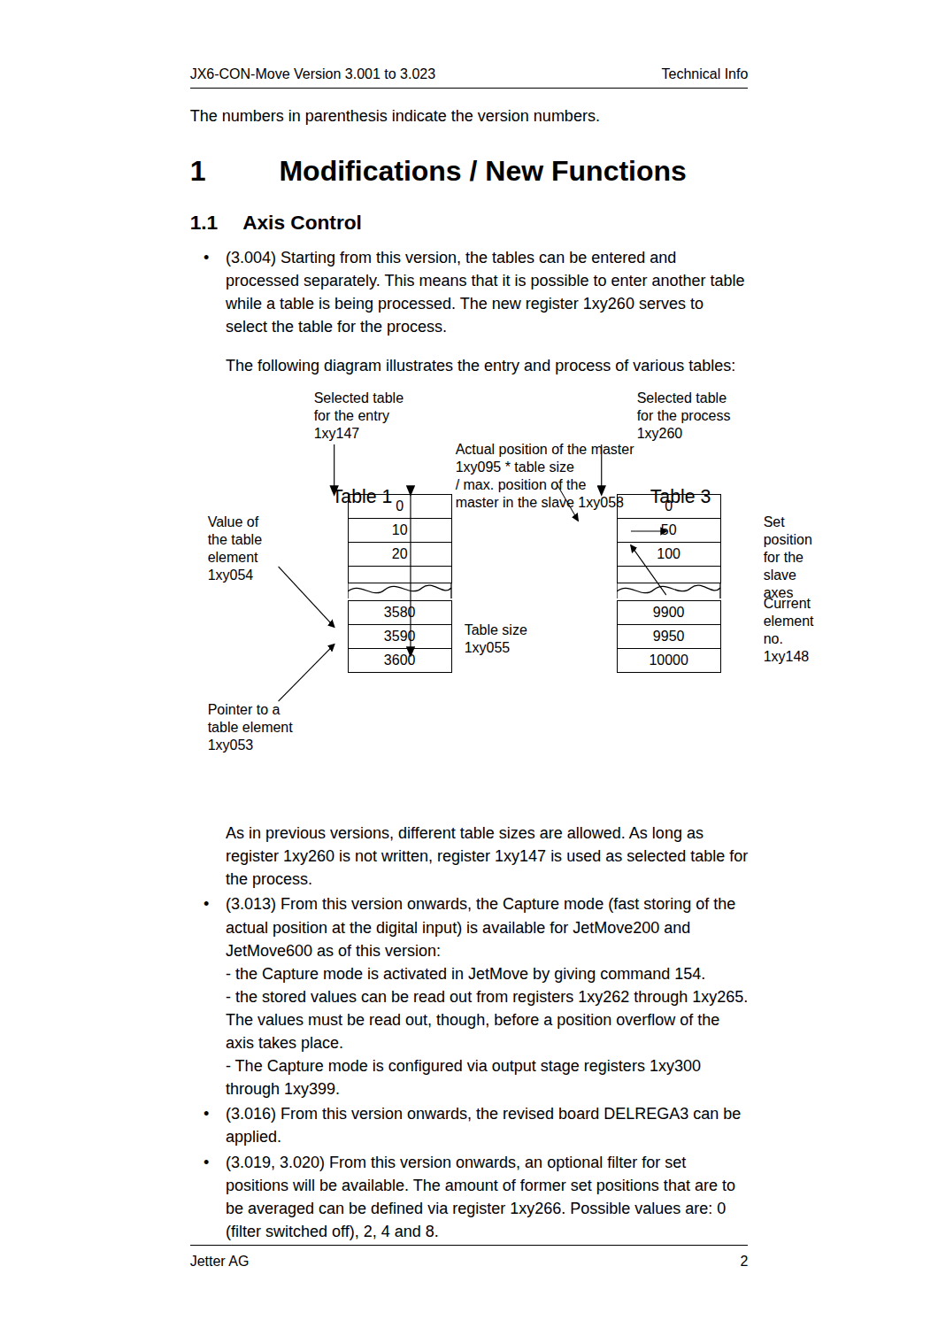JX6-CON-Move Version 3.001 to 3.023
Technical Info
The numbers in parenthesis indicate the version numbers.
1 Modifications / New Functions
1.1 Axis Control
(3.004) Starting from this version, the tables can be entered and processed separately. This means that it is possible to enter another table while a table is being processed. The new register 1xy260 serves to select the table for the process.
The following diagram illustrates the entry and process of various tables:
Selected table for the entry 1xy147
Selected table for the process 1xy260
Actual position of the master 1xy095 * table size / max. position of the master in the slave 1xy058
Table 1
Table 3
Value of the table element 1xy054
Pointer to a table element 1xy053
Table size 1xy055
Set position for the slave axes
Current element no. 1xy148
0
10
20
3580
3590
3600
0
50
100
9900
9950
10000
As in previous versions, different table sizes are allowed. As long as register 1xy260 is not written, register 1xy147 is used as selected table for the process.
(3.013) From this version onwards, the Capture mode (fast storing of the actual position at the digital input) is available for JetMove200 and JetMove600 as of this version:
- the Capture mode is activated in JetMove by giving command 154.
- the stored values can be read out from registers 1xy262 through 1xy265. The values must be read out, though, before a position overflow of the axis takes place.
- The Capture mode is configured via output stage registers 1xy300 through 1xy399.
(3.016) From this version onwards, the revised board DELREGA3 can be applied.
(3.019, 3.020) From this version onwards, an optional filter for set positions will be available. The amount of former set positions that are to be averaged can be defined via register 1xy266. Possible values are: 0 (filter switched off), 2, 4 and 8.
Jetter AG
2